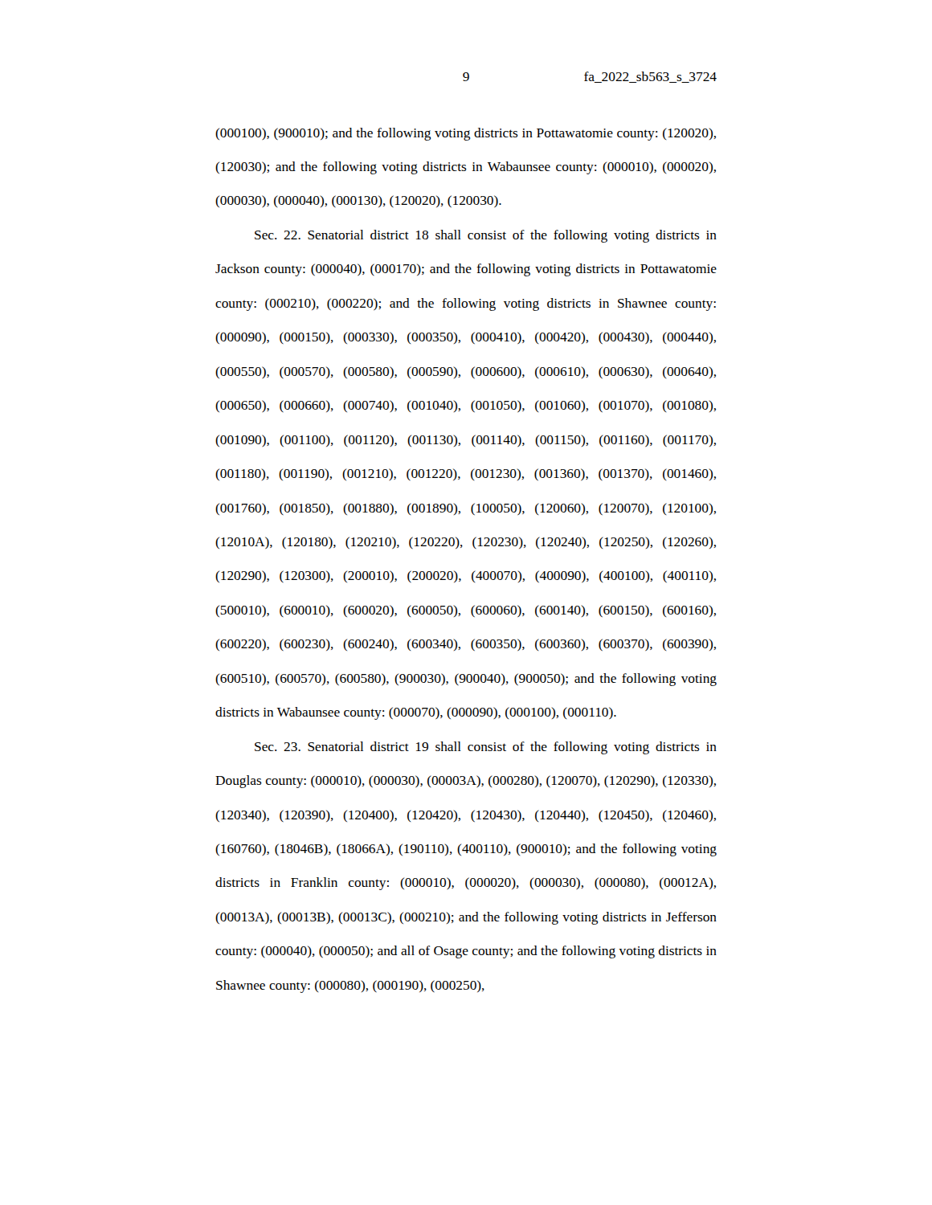9 fa_2022_sb563_s_3724
(000100), (900010); and the following voting districts in Pottawatomie county: (120020), (120030); and the following voting districts in Wabaunsee county: (000010), (000020), (000030), (000040), (000130), (120020), (120030).
Sec. 22. Senatorial district 18 shall consist of the following voting districts in Jackson county: (000040), (000170); and the following voting districts in Pottawatomie county: (000210), (000220); and the following voting districts in Shawnee county: (000090), (000150), (000330), (000350), (000410), (000420), (000430), (000440), (000550), (000570), (000580), (000590), (000600), (000610), (000630), (000640), (000650), (000660), (000740), (001040), (001050), (001060), (001070), (001080), (001090), (001100), (001120), (001130), (001140), (001150), (001160), (001170), (001180), (001190), (001210), (001220), (001230), (001360), (001370), (001460), (001760), (001850), (001880), (001890), (100050), (120060), (120070), (120100), (12010A), (120180), (120210), (120220), (120230), (120240), (120250), (120260), (120290), (120300), (200010), (200020), (400070), (400090), (400100), (400110), (500010), (600010), (600020), (600050), (600060), (600140), (600150), (600160), (600220), (600230), (600240), (600340), (600350), (600360), (600370), (600390), (600510), (600570), (600580), (900030), (900040), (900050); and the following voting districts in Wabaunsee county: (000070), (000090), (000100), (000110).
Sec. 23. Senatorial district 19 shall consist of the following voting districts in Douglas county: (000010), (000030), (00003A), (000280), (120070), (120290), (120330), (120340), (120390), (120400), (120420), (120430), (120440), (120450), (120460), (160760), (18046B), (18066A), (190110), (400110), (900010); and the following voting districts in Franklin county: (000010), (000020), (000030), (000080), (00012A), (00013A), (00013B), (00013C), (000210); and the following voting districts in Jefferson county: (000040), (000050); and all of Osage county; and the following voting districts in Shawnee county: (000080), (000190), (000250),